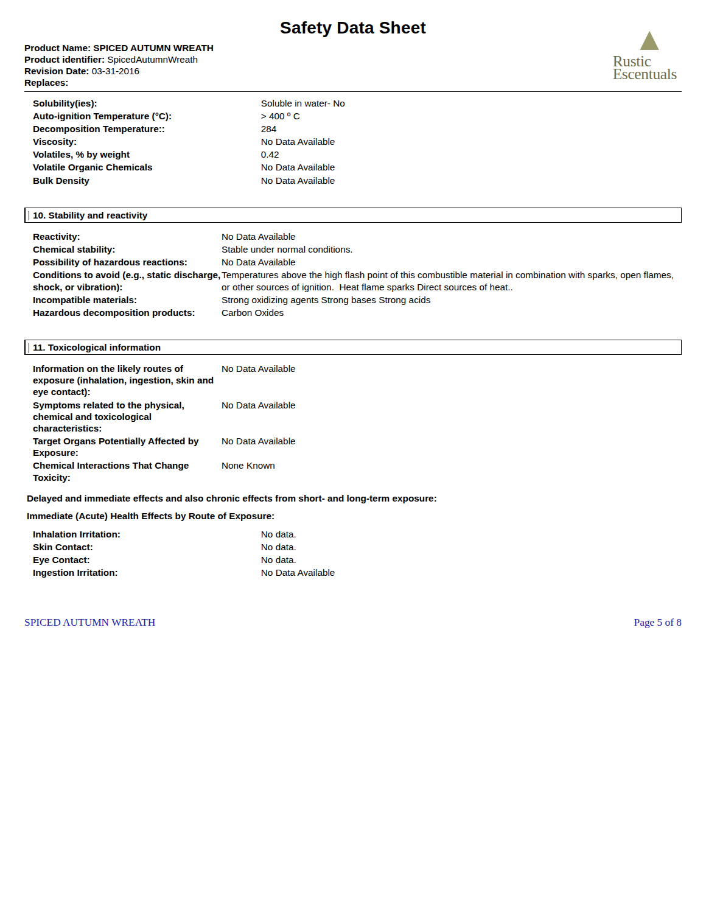▲
RusticEscentuals
Safety Data Sheet
Product Name: SPICED AUTUMN WREATH
Product identifier: SpicedAutumnWreath
Revision Date: 03-31-2016
Replaces:
| Solubility(ies): | Soluble in water- No |
| Auto-ignition Temperature (°C): | > 400 º C |
| Decomposition Temperature:: | 284 |
| Viscosity: | No Data Available |
| Volatiles, % by weight | 0.42 |
| Volatile Organic Chemicals | No Data Available |
| Bulk Density | No Data Available |
10. Stability and reactivity
| Reactivity: | No Data Available |
| Chemical stability: | Stable under normal conditions. |
| Possibility of hazardous reactions: | No Data Available |
| Conditions to avoid (e.g., static discharge, shock, or vibration): | Temperatures above the high flash point of this combustible material in combination with sparks, open flames, or other sources of ignition. Heat flame sparks Direct sources of heat.. |
| Incompatible materials: | Strong oxidizing agents Strong bases Strong acids |
| Hazardous decomposition products: | Carbon Oxides |
11. Toxicological information
| Information on the likely routes of exposure (inhalation, ingestion, skin and eye contact): | No Data Available |
| Symptoms related to the physical, chemical and toxicological characteristics: | No Data Available |
| Target Organs Potentially Affected by Exposure: | No Data Available |
| Chemical Interactions That Change Toxicity: | None Known |
Delayed and immediate effects and also chronic effects from short- and long-term exposure:
Immediate (Acute) Health Effects by Route of Exposure:
| Inhalation Irritation: | No data. |
| Skin Contact: | No data. |
| Eye Contact: | No data. |
| Ingestion Irritation: | No Data Available |
SPICED AUTUMN WREATH
Page 5 of 8